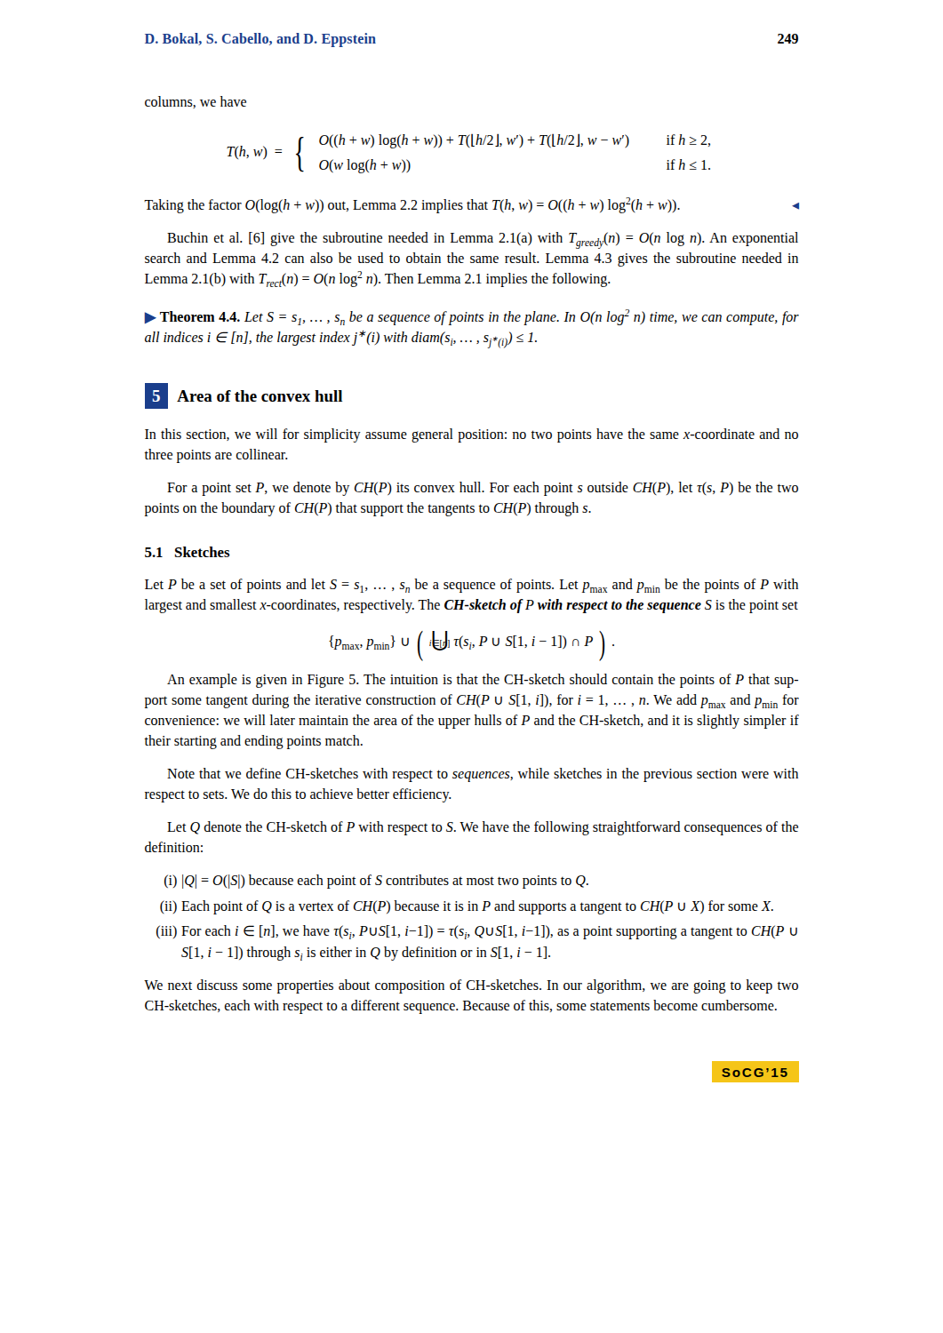D. Bokal, S. Cabello, and D. Eppstein 249
columns, we have
T(h, w) = {
| O (( h + w ) log( h + w )) + T (⌊ h /2⌋, w ′) + T (⌊ h /2⌋, w − w ′) | if h ≥ 2, |
| O ( w log( h + w )) | if h ≤ 1. |
Taking the factor O(log(h + w)) out, Lemma 2.2 implies that T(h, w) = O((h + w) log2(h + w)). ◂
Buchin et al. [6] give the subroutine needed in Lemma 2.1(a) with Tgreedy(n) = O(n log n). An exponential search and Lemma 4.2 can also be used to obtain the same result. Lemma 4.3 gives the subroutine needed in Lemma 2.1(b) with Trect(n) = O(n log2 n). Then Lemma 2.1 implies the following.
▶ Theorem 4.4. Let S = s1, … , sn be a sequence of points in the plane. In O(n log2 n) time, we can compute, for all indices i ∈ [n], the largest index j∗(i) with diam(si, … , sj∗(i)) ≤ 1.
5 Area of the convex hull
In this section, we will for simplicity assume general position: no two points have the same x-coordinate and no three points are collinear.
For a point set P, we denote by CH(P) its convex hull. For each point s outside CH(P), let τ(s, P) be the two points on the boundary of CH(P) that support the tangents to CH(P) through s.
5.1 Sketches
Let P be a set of points and let S = s1, … , sn be a sequence of points. Let pmax and pmin be the points of P with largest and smallest x-coordinates, respectively. The CH-sketch of P with respect to the sequence S is the point set
{pmax, pmin} ∪ ( ⋃i∈[n] τ(si, P ∪ S[1, i − 1]) ∩ P ) .
An example is given in Figure 5. The intuition is that the CH-sketch should contain the points of P that support some tangent during the iterative construction of CH(P ∪ S[1, i]), for i = 1, … , n. We add pmax and pmin for convenience: we will later maintain the area of the upper hulls of P and the CH-sketch, and it is slightly simpler if their starting and ending points match.
Note that we define CH-sketches with respect to sequences, while sketches in the previous section were with respect to sets. We do this to achieve better efficiency.
Let Q denote the CH-sketch of P with respect to S. We have the following straightforward consequences of the definition:
(i)|Q| = O(|S|) because each point of S contributes at most two points to Q.
(ii) Each point of Q is a vertex of CH(P) because it is in P and supports a tangent to CH(P ∪ X) for some X.
(iii) For each i ∈ [n], we have τ(si, P∪S[1, i−1]) = τ(si, Q∪S[1, i−1]), as a point supporting a tangent to CH(P ∪ S[1, i − 1]) through si is either in Q by definition or in S[1, i − 1].
We next discuss some properties about composition of CH-sketches. In our algorithm, we are going to keep two CH-sketches, each with respect to a different sequence. Because of this, some statements become cumbersome.
SoCG’15